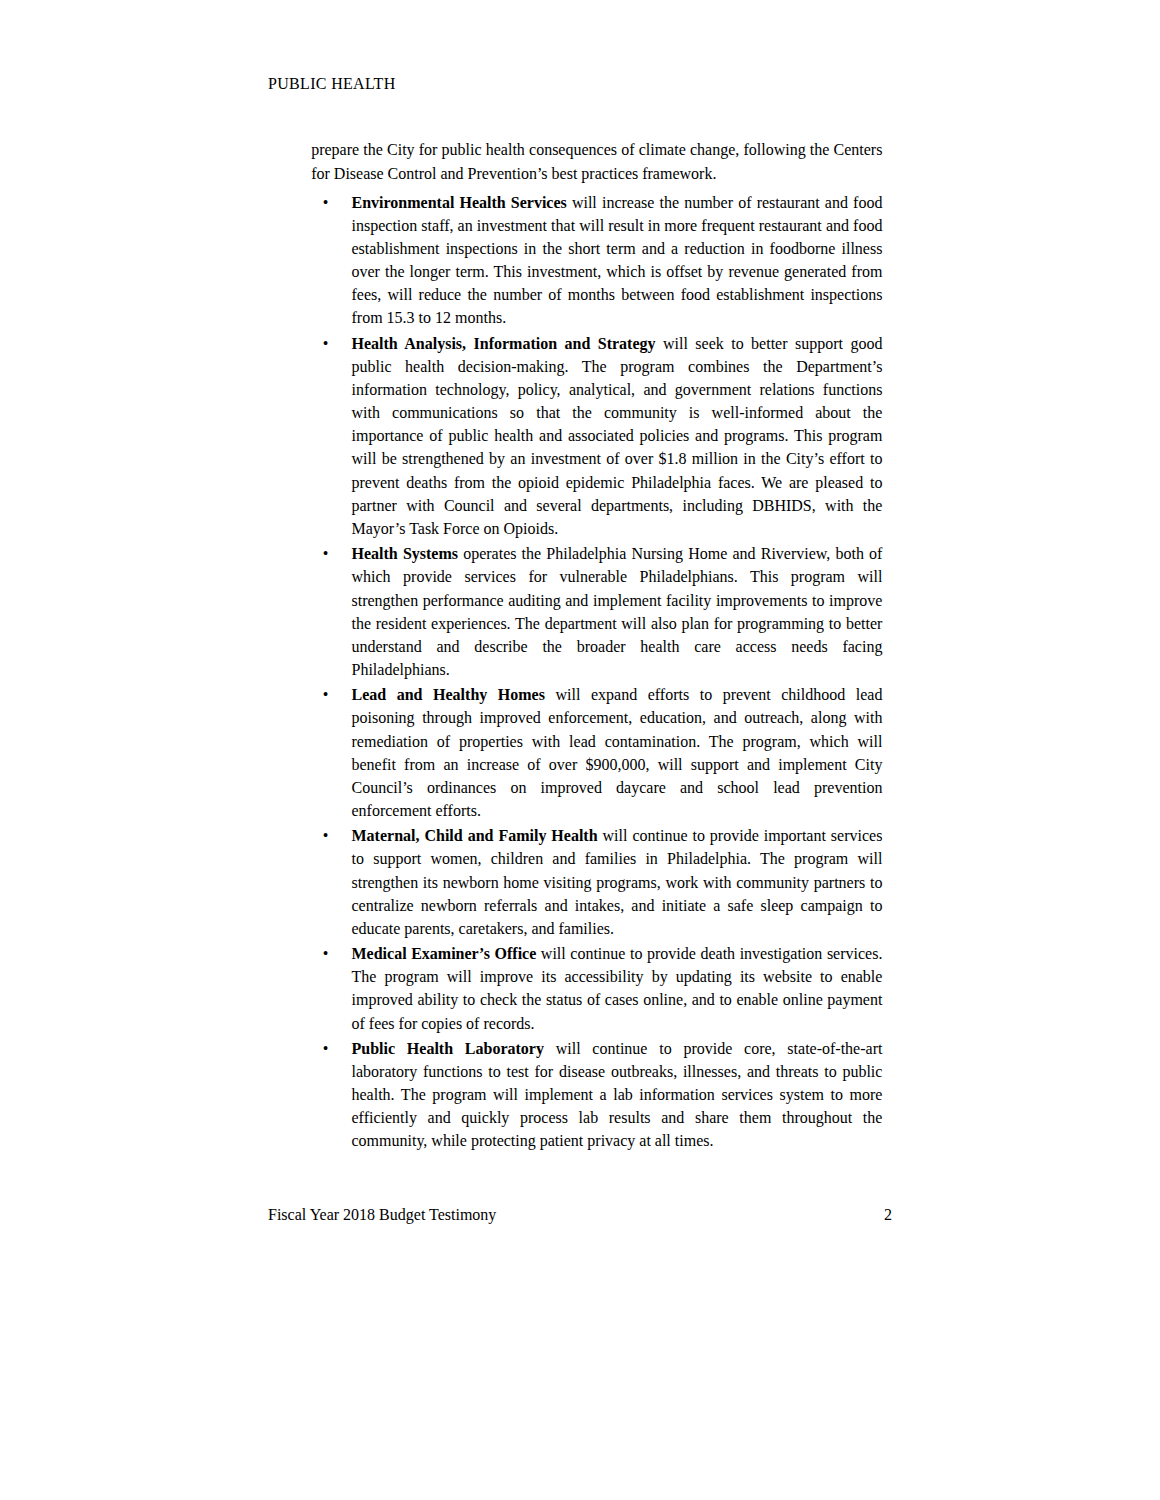PUBLIC HEALTH
prepare the City for public health consequences of climate change, following the Centers for Disease Control and Prevention’s best practices framework.
Environmental Health Services will increase the number of restaurant and food inspection staff, an investment that will result in more frequent restaurant and food establishment inspections in the short term and a reduction in foodborne illness over the longer term. This investment, which is offset by revenue generated from fees, will reduce the number of months between food establishment inspections from 15.3 to 12 months.
Health Analysis, Information and Strategy will seek to better support good public health decision-making. The program combines the Department’s information technology, policy, analytical, and government relations functions with communications so that the community is well-informed about the importance of public health and associated policies and programs. This program will be strengthened by an investment of over $1.8 million in the City’s effort to prevent deaths from the opioid epidemic Philadelphia faces. We are pleased to partner with Council and several departments, including DBHIDS, with the Mayor’s Task Force on Opioids.
Health Systems operates the Philadelphia Nursing Home and Riverview, both of which provide services for vulnerable Philadelphians. This program will strengthen performance auditing and implement facility improvements to improve the resident experiences. The department will also plan for programming to better understand and describe the broader health care access needs facing Philadelphians.
Lead and Healthy Homes will expand efforts to prevent childhood lead poisoning through improved enforcement, education, and outreach, along with remediation of properties with lead contamination. The program, which will benefit from an increase of over $900,000, will support and implement City Council’s ordinances on improved daycare and school lead prevention enforcement efforts.
Maternal, Child and Family Health will continue to provide important services to support women, children and families in Philadelphia. The program will strengthen its newborn home visiting programs, work with community partners to centralize newborn referrals and intakes, and initiate a safe sleep campaign to educate parents, caretakers, and families.
Medical Examiner’s Office will continue to provide death investigation services. The program will improve its accessibility by updating its website to enable improved ability to check the status of cases online, and to enable online payment of fees for copies of records.
Public Health Laboratory will continue to provide core, state-of-the-art laboratory functions to test for disease outbreaks, illnesses, and threats to public health. The program will implement a lab information services system to more efficiently and quickly process lab results and share them throughout the community, while protecting patient privacy at all times.
Fiscal Year 2018 Budget Testimony 2